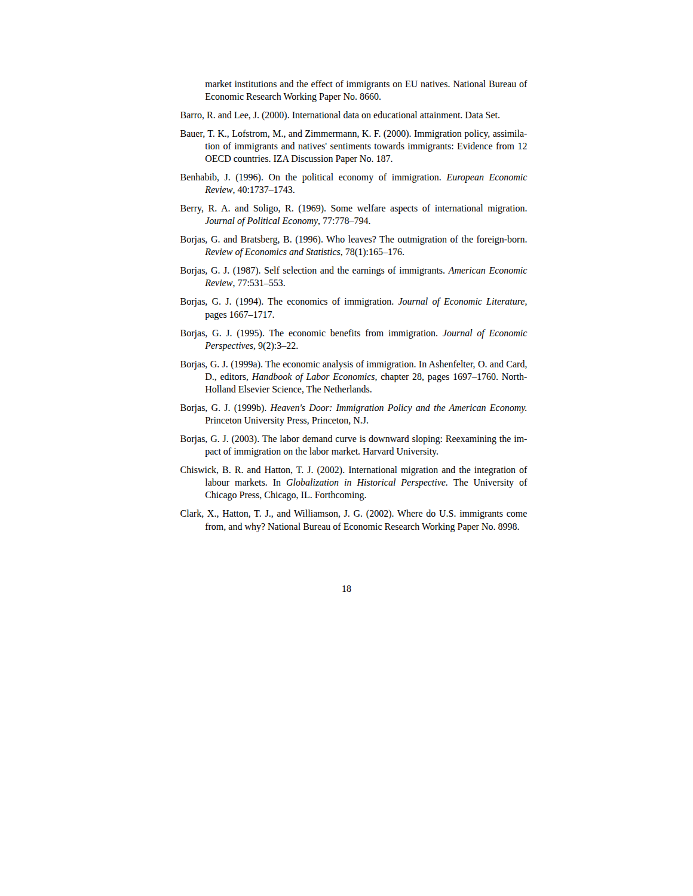market institutions and the effect of immigrants on EU natives. National Bureau of Economic Research Working Paper No. 8660.
Barro, R. and Lee, J. (2000). International data on educational attainment. Data Set.
Bauer, T. K., Lofstrom, M., and Zimmermann, K. F. (2000). Immigration policy, assimilation of immigrants and natives' sentiments towards immigrants: Evidence from 12 OECD countries. IZA Discussion Paper No. 187.
Benhabib, J. (1996). On the political economy of immigration. European Economic Review, 40:1737–1743.
Berry, R. A. and Soligo, R. (1969). Some welfare aspects of international migration. Journal of Political Economy, 77:778–794.
Borjas, G. and Bratsberg, B. (1996). Who leaves? The outmigration of the foreign-born. Review of Economics and Statistics, 78(1):165–176.
Borjas, G. J. (1987). Self selection and the earnings of immigrants. American Economic Review, 77:531–553.
Borjas, G. J. (1994). The economics of immigration. Journal of Economic Literature, pages 1667–1717.
Borjas, G. J. (1995). The economic benefits from immigration. Journal of Economic Perspectives, 9(2):3–22.
Borjas, G. J. (1999a). The economic analysis of immigration. In Ashenfelter, O. and Card, D., editors, Handbook of Labor Economics, chapter 28, pages 1697–1760. North-Holland Elsevier Science, The Netherlands.
Borjas, G. J. (1999b). Heaven's Door: Immigration Policy and the American Economy. Princeton University Press, Princeton, N.J.
Borjas, G. J. (2003). The labor demand curve is downward sloping: Reexamining the impact of immigration on the labor market. Harvard University.
Chiswick, B. R. and Hatton, T. J. (2002). International migration and the integration of labour markets. In Globalization in Historical Perspective. The University of Chicago Press, Chicago, IL. Forthcoming.
Clark, X., Hatton, T. J., and Williamson, J. G. (2002). Where do U.S. immigrants come from, and why? National Bureau of Economic Research Working Paper No. 8998.
18